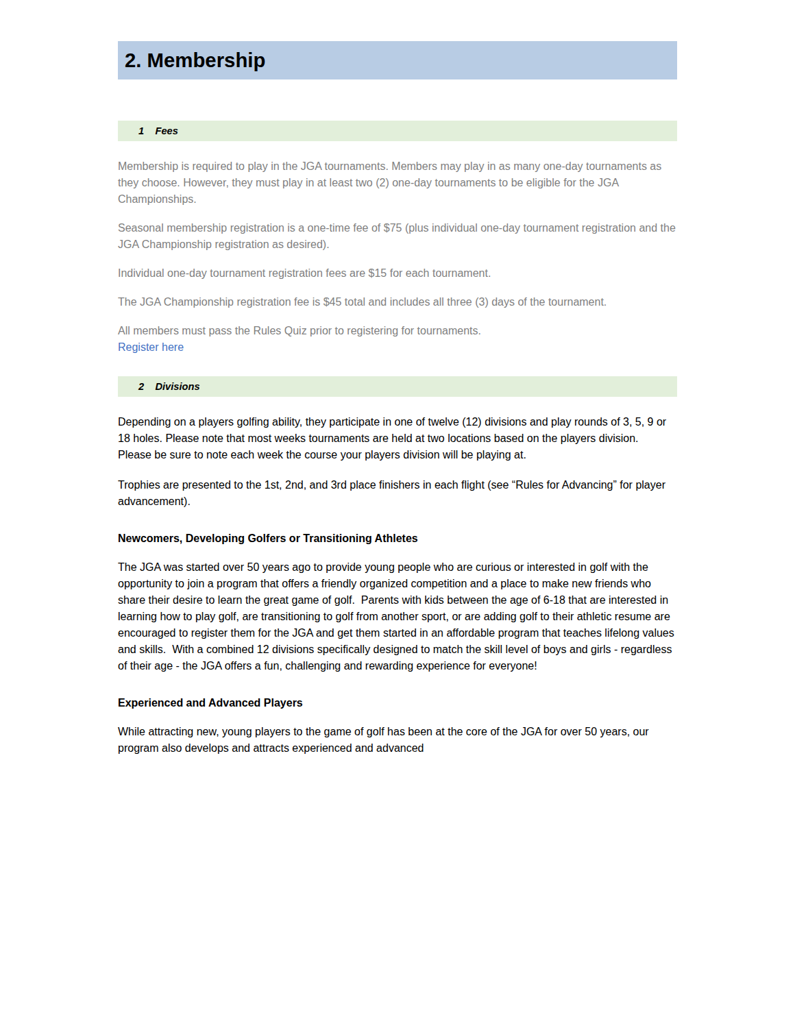2. Membership
1 Fees
Membership is required to play in the JGA tournaments. Members may play in as many one-day tournaments as they choose. However, they must play in at least two (2) one-day tournaments to be eligible for the JGA Championships.
Seasonal membership registration is a one-time fee of $75 (plus individual one-day tournament registration and the JGA Championship registration as desired).
Individual one-day tournament registration fees are $15 for each tournament.
The JGA Championship registration fee is $45 total and includes all three (3) days of the tournament.
All members must pass the Rules Quiz prior to registering for tournaments.
Register here
2 Divisions
Depending on a players golfing ability, they participate in one of twelve (12) divisions and play rounds of 3, 5, 9 or 18 holes. Please note that most weeks tournaments are held at two locations based on the players division. Please be sure to note each week the course your players division will be playing at.
Trophies are presented to the 1st, 2nd, and 3rd place finishers in each flight (see “Rules for Advancing” for player advancement).
Newcomers, Developing Golfers or Transitioning Athletes
The JGA was started over 50 years ago to provide young people who are curious or interested in golf with the opportunity to join a program that offers a friendly organized competition and a place to make new friends who share their desire to learn the great game of golf. Parents with kids between the age of 6-18 that are interested in learning how to play golf, are transitioning to golf from another sport, or are adding golf to their athletic resume are encouraged to register them for the JGA and get them started in an affordable program that teaches lifelong values and skills. With a combined 12 divisions specifically designed to match the skill level of boys and girls - regardless of their age - the JGA offers a fun, challenging and rewarding experience for everyone!
Experienced and Advanced Players
While attracting new, young players to the game of golf has been at the core of the JGA for over 50 years, our program also develops and attracts experienced and advanced